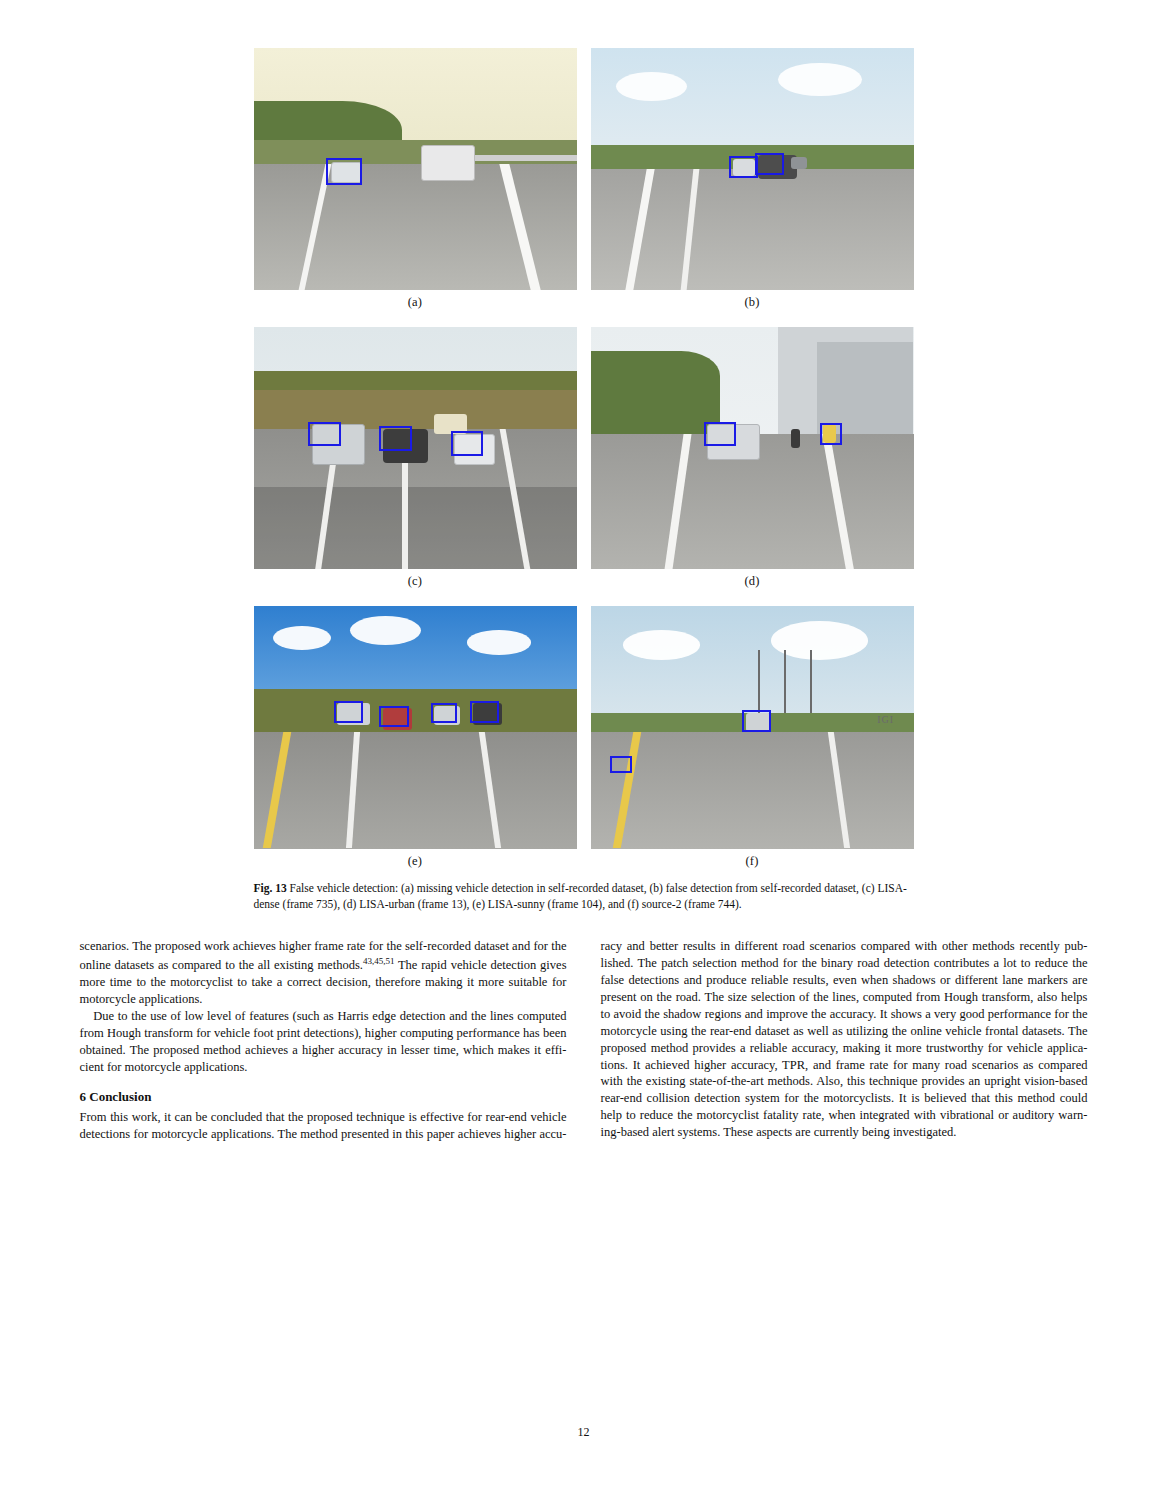(a)
(b)
(c)
(d)
(e)
IGI
(f)
Fig. 13 False vehicle detection: (a) missing vehicle detection in self-recorded dataset, (b) false detection from self-recorded dataset, (c) LISA-dense (frame 735), (d) LISA-urban (frame 13), (e) LISA-sunny (frame 104), and (f) source-2 (frame 744).
scenarios. The proposed work achieves higher frame rate for the self-recorded dataset and for the online datasets as compared to the all existing methods.43,45,51 The rapid vehicle detection gives more time to the motorcyclist to take a correct decision, therefore making it more suitable for motorcycle applications.
Due to the use of low level of features (such as Harris edge detection and the lines computed from Hough transform for vehicle foot print detections), higher computing performance has been obtained. The proposed method achieves a higher accuracy in lesser time, which makes it efficient for motorcycle applications.
6 Conclusion
From this work, it can be concluded that the proposed technique is effective for rear-end vehicle detections for motorcycle applications. The method presented in this paper achieves higher accuracy and better results in different road scenarios compared with other methods recently published. The patch selection method for the binary road detection contributes a lot to reduce the false detections and produce reliable results, even when shadows or different lane markers are present on the road. The size selection of the lines, computed from Hough transform, also helps to avoid the shadow regions and improve the accuracy. It shows a very good performance for the motorcycle using the rear-end dataset as well as utilizing the online vehicle frontal datasets. The proposed method provides a reliable accuracy, making it more trustworthy for vehicle applications. It achieved higher accuracy, TPR, and frame rate for many road scenarios as compared with the existing state-of-the-art methods. Also, this technique provides an upright vision-based rear-end collision detection system for the motorcyclists. It is believed that this method could help to reduce the motorcyclist fatality rate, when integrated with vibrational or auditory warning-based alert systems. These aspects are currently being investigated.
12